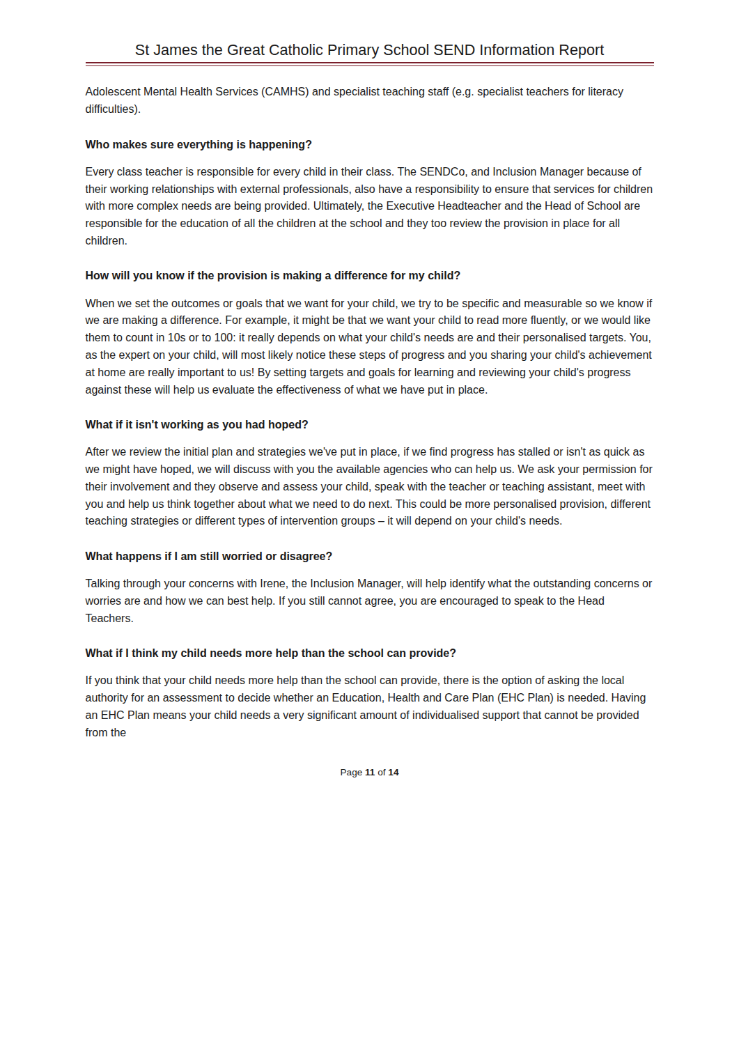St James the Great Catholic Primary School SEND Information Report
Adolescent Mental Health Services (CAMHS) and specialist teaching staff (e.g. specialist teachers for literacy difficulties).
Who makes sure everything is happening?
Every class teacher is responsible for every child in their class. The SENDCo, and Inclusion Manager because of their working relationships with external professionals, also have a responsibility to ensure that services for children with more complex needs are being provided. Ultimately, the Executive Headteacher and the Head of School are responsible for the education of all the children at the school and they too review the provision in place for all children.
How will you know if the provision is making a difference for my child?
When we set the outcomes or goals that we want for your child, we try to be specific and measurable so we know if we are making a difference. For example, it might be that we want your child to read more fluently, or we would like them to count in 10s or to 100: it really depends on what your child's needs are and their personalised targets. You, as the expert on your child, will most likely notice these steps of progress and you sharing your child's achievement at home are really important to us! By setting targets and goals for learning and reviewing your child's progress against these will help us evaluate the effectiveness of what we have put in place.
What if it isn't working as you had hoped?
After we review the initial plan and strategies we've put in place, if we find progress has stalled or isn't as quick as we might have hoped, we will discuss with you the available agencies who can help us. We ask your permission for their involvement and they observe and assess your child, speak with the teacher or teaching assistant, meet with you and help us think together about what we need to do next. This could be more personalised provision, different teaching strategies or different types of intervention groups – it will depend on your child's needs.
What happens if I am still worried or disagree?
Talking through your concerns with Irene, the Inclusion Manager, will help identify what the outstanding concerns or worries are and how we can best help. If you still cannot agree, you are encouraged to speak to the Head Teachers.
What if I think my child needs more help than the school can provide?
If you think that your child needs more help than the school can provide, there is the option of asking the local authority for an assessment to decide whether an Education, Health and Care Plan (EHC Plan) is needed. Having an EHC Plan means your child needs a very significant amount of individualised support that cannot be provided from the
Page 11 of 14